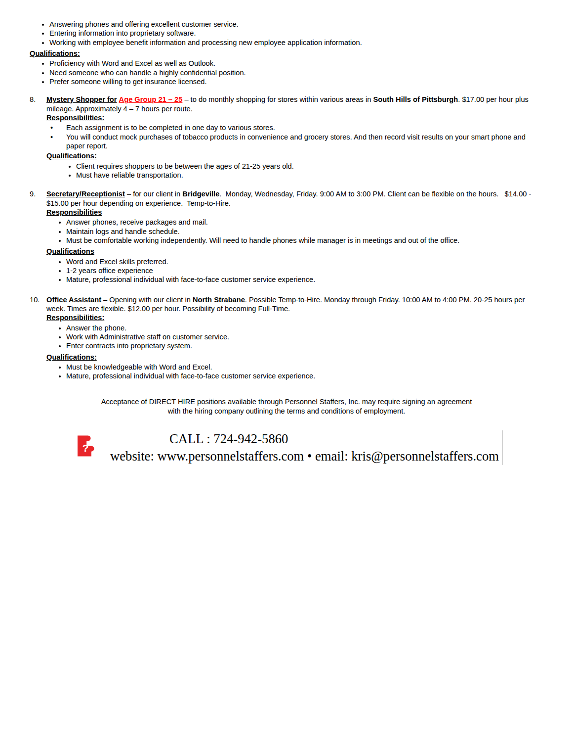Answering phones and offering excellent customer service.
Entering information into proprietary software.
Working with employee benefit information and processing new employee application information.
Qualifications:
Proficiency with Word and Excel as well as Outlook.
Need someone who can handle a highly confidential position.
Prefer someone willing to get insurance licensed.
8.
Mystery Shopper for Age Group 21 – 25 – to do monthly shopping for stores within various areas in South Hills of Pittsburgh. $17.00 per hour plus mileage. Approximately 4 – 7 hours per route.
Responsibilities:
Each assignment is to be completed in one day to various stores.
You will conduct mock purchases of tobacco products in convenience and grocery stores. And then record visit results on your smart phone and paper report.
Qualifications:
Client requires shoppers to be between the ages of 21-25 years old.
Must have reliable transportation.
9.
Secretary/Receptionist – for our client in Bridgeville. Monday, Wednesday, Friday. 9:00 AM to 3:00 PM. Client can be flexible on the hours. $14.00 - $15.00 per hour depending on experience. Temp-to-Hire.
Responsibilities
Answer phones, receive packages and mail.
Maintain logs and handle schedule.
Must be comfortable working independently. Will need to handle phones while manager is in meetings and out of the office.
Qualifications
Word and Excel skills preferred.
1-2 years office experience
Mature, professional individual with face-to-face customer service experience.
10.
Office Assistant – Opening with our client in North Strabane. Possible Temp-to-Hire. Monday through Friday. 10:00 AM to 4:00 PM. 20-25 hours per week. Times are flexible. $12.00 per hour. Possibility of becoming Full-Time.
Responsibilities:
Answer the phone.
Work with Administrative staff on customer service.
Enter contracts into proprietary system.
Qualifications:
Must be knowledgeable with Word and Excel.
Mature, professional individual with face-to-face customer service experience.
Acceptance of DIRECT HIRE positions available through Personnel Staffers, Inc. may require signing an agreement
with the hiring company outlining the terms and conditions of employment.
?
CALL : 724-942-5860 website: www.personnelstaffers.com • email: kris@personnelstaffers.com